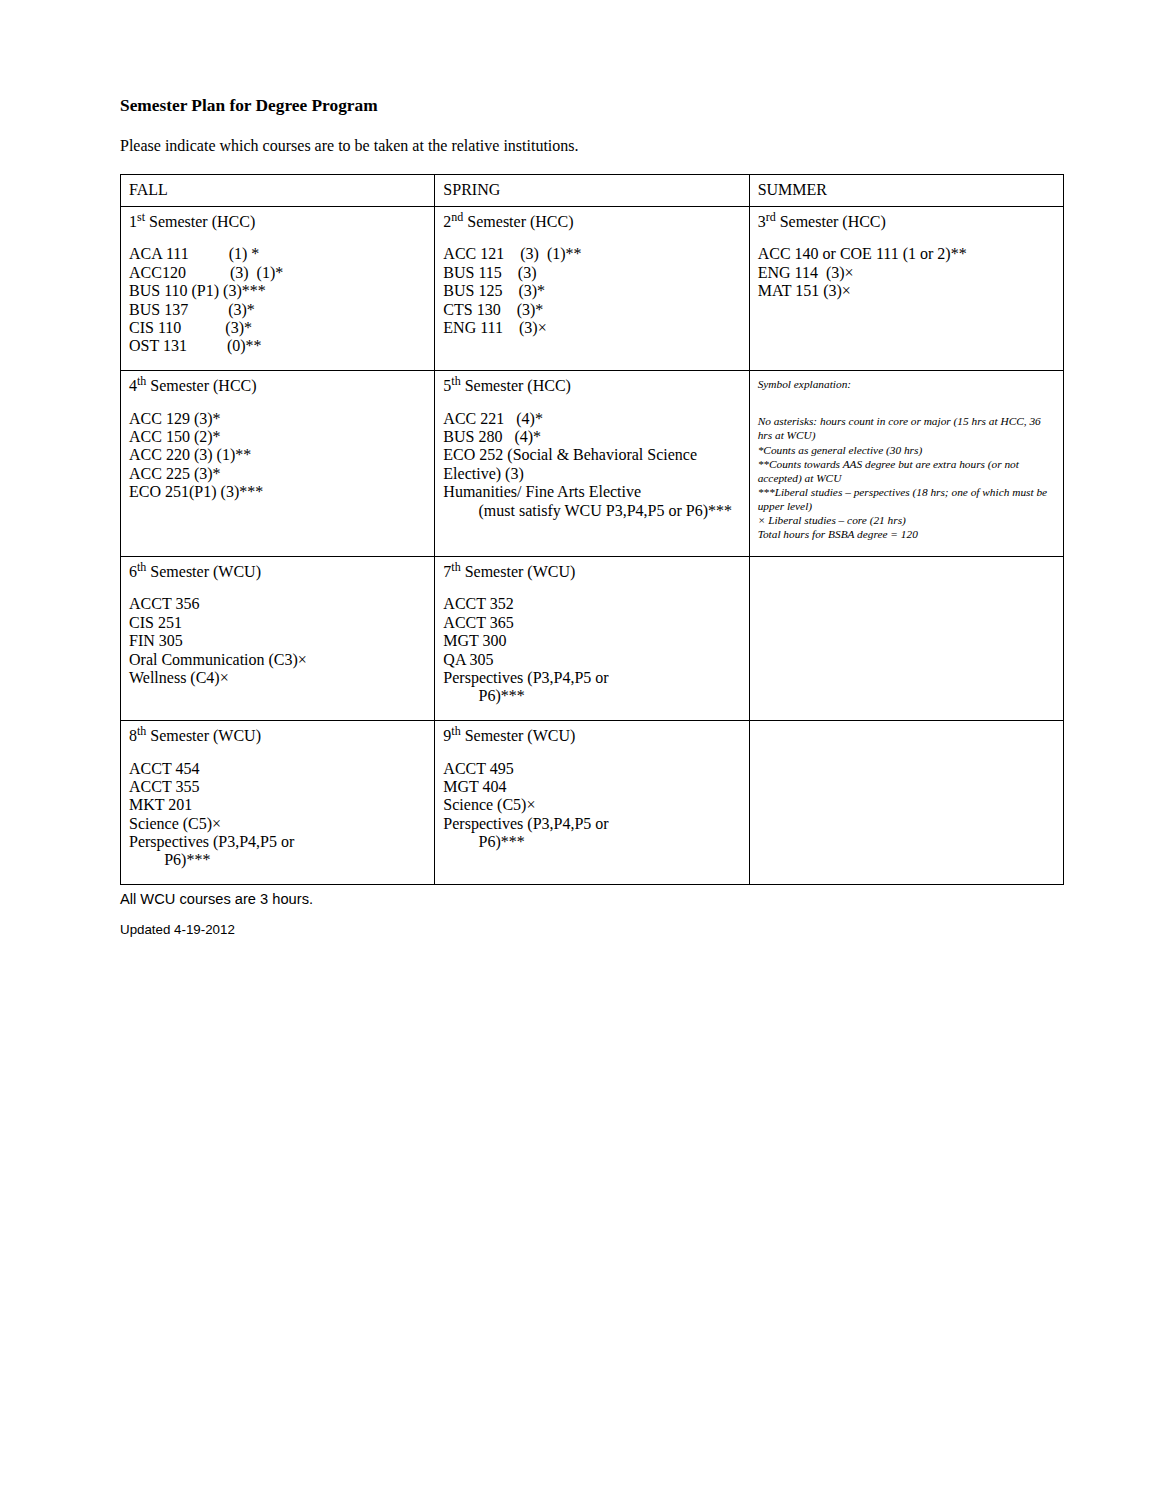Semester Plan for Degree Program
Please indicate which courses are to be taken at the relative institutions.
| FALL | SPRING | SUMMER |
| 1 st Semester (HCC) ACA 111 (1) * ACC120 (3) (1)* BUS 110 (P1) (3)*** BUS 137 (3)* CIS 110 (3)* OST 131 (0)** | 2 nd Semester (HCC) ACC 121 (3) (1)** BUS 115 (3) BUS 125 (3)* CTS 130 (3)* ENG 111 (3)× | 3 rd Semester (HCC) ACC 140 or COE 111 (1 or 2)** ENG 114 (3)× MAT 151 (3)× |
| 4 th Semester (HCC) ACC 129 (3)* ACC 150 (2)* ACC 220 (3) (1)** ACC 225 (3)* ECO 251(P1) (3)*** | 5 th Semester (HCC) ACC 221 (4)* BUS 280 (4)* ECO 252 (Social & Behavioral Science Elective) (3) Humanities/ Fine Arts Elective (must satisfy WCU P3,P4,P5 or P6)*** | Symbol explanation: No asterisks: hours count in core or major (15 hrs at HCC, 36 hrs at WCU) *Counts as general elective (30 hrs) **Counts towards AAS degree but are extra hours (or not accepted) at WCU ***Liberal studies – perspectives (18 hrs; one of which must be upper level) × Liberal studies – core (21 hrs) Total hours for BSBA degree = 120 |
| 6 th Semester (WCU) ACCT 356 CIS 251 FIN 305 Oral Communication (C3)× Wellness (C4)× | 7 th Semester (WCU) ACCT 352 ACCT 365 MGT 300 QA 305 Perspectives (P3,P4,P5 or P6)*** | |
| 8 th Semester (WCU) ACCT 454 ACCT 355 MKT 201 Science (C5)× Perspectives (P3,P4,P5 or P6)*** | 9 th Semester (WCU) ACCT 495 MGT 404 Science (C5)× Perspectives (P3,P4,P5 or P6)*** | |
All WCU courses are 3 hours.
Updated 4-19-2012